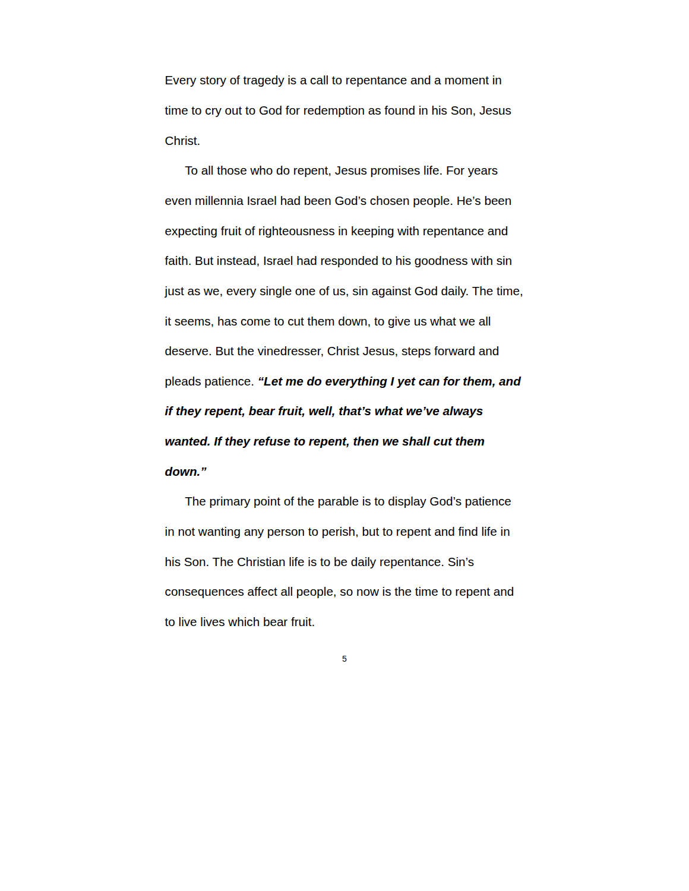Every story of tragedy is a call to repentance and a moment in time to cry out to God for redemption as found in his Son, Jesus Christ.
To all those who do repent, Jesus promises life. For years even millennia Israel had been God’s chosen people. He’s been expecting fruit of righteousness in keeping with repentance and faith. But instead, Israel had responded to his goodness with sin just as we, every single one of us, sin against God daily. The time, it seems, has come to cut them down, to give us what we all deserve. But the vinedresser, Christ Jesus, steps forward and pleads patience. “Let me do everything I yet can for them, and if they repent, bear fruit, well, that’s what we’ve always wanted. If they refuse to repent, then we shall cut them down.”
The primary point of the parable is to display God’s patience in not wanting any person to perish, but to repent and find life in his Son. The Christian life is to be daily repentance. Sin’s consequences affect all people, so now is the time to repent and to live lives which bear fruit.
5